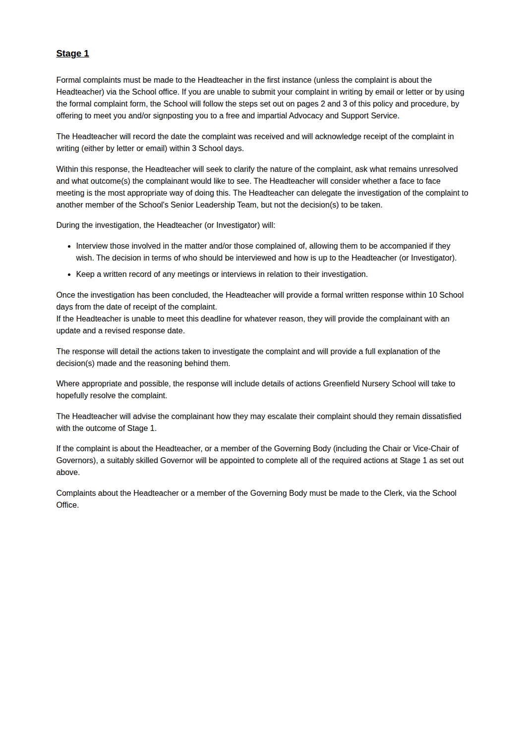Stage 1
Formal complaints must be made to the Headteacher in the first instance (unless the complaint is about the Headteacher) via the School office. If you are unable to submit your complaint in writing by email or letter or by using the formal complaint form, the School will follow the steps set out on pages 2 and 3 of this policy and procedure, by offering to meet you and/or signposting you to a free and impartial Advocacy and Support Service.
The Headteacher will record the date the complaint was received and will acknowledge receipt of the complaint in writing (either by letter or email) within 3 School days.
Within this response, the Headteacher will seek to clarify the nature of the complaint, ask what remains unresolved and what outcome(s) the complainant would like to see. The Headteacher will consider whether a face to face meeting is the most appropriate way of doing this. The Headteacher can delegate the investigation of the complaint to another member of the School's Senior Leadership Team, but not the decision(s) to be taken.
During the investigation, the Headteacher (or Investigator) will:
Interview those involved in the matter and/or those complained of, allowing them to be accompanied if they wish. The decision in terms of who should be interviewed and how is up to the Headteacher (or Investigator).
Keep a written record of any meetings or interviews in relation to their investigation.
Once the investigation has been concluded, the Headteacher will provide a formal written response within 10 School days from the date of receipt of the complaint.
If the Headteacher is unable to meet this deadline for whatever reason, they will provide the complainant with an update and a revised response date.
The response will detail the actions taken to investigate the complaint and will provide a full explanation of the decision(s) made and the reasoning behind them.
Where appropriate and possible, the response will include details of actions Greenfield Nursery School will take to hopefully resolve the complaint.
The Headteacher will advise the complainant how they may escalate their complaint should they remain dissatisfied with the outcome of Stage 1.
If the complaint is about the Headteacher, or a member of the Governing Body (including the Chair or Vice-Chair of Governors), a suitably skilled Governor will be appointed to complete all of the required actions at Stage 1 as set out above.
Complaints about the Headteacher or a member of the Governing Body must be made to the Clerk, via the School Office.